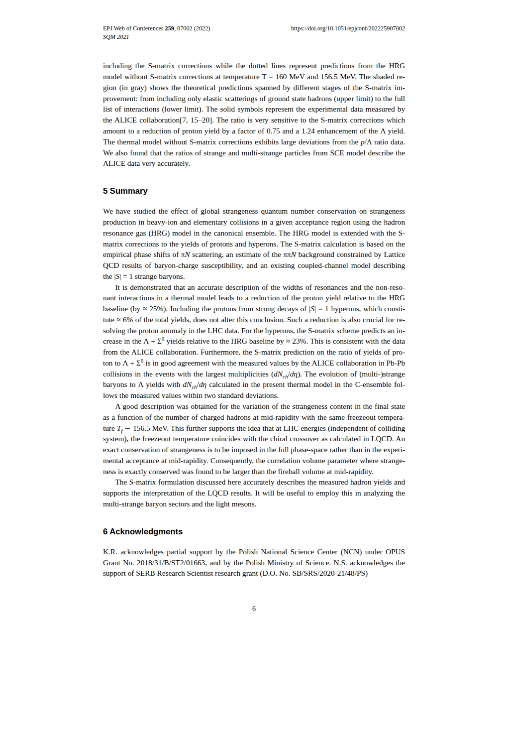EPJ Web of Conferences 259, 07002 (2022)
SQM 2021
https://doi.org/10.1051/epjconf/202225907002
including the S-matrix corrections while the dotted lines represent predictions from the HRG model without S-matrix corrections at temperature T = 160 MeV and 156.5 MeV. The shaded region (in gray) shows the theoretical predictions spanned by different stages of the S-matrix improvement: from including only elastic scatterings of ground state hadrons (upper limit) to the full list of interactions (lower limit). The solid symbols represent the experimental data measured by the ALICE collaboration[7, 15–20]. The ratio is very sensitive to the S-matrix corrections which amount to a reduction of proton yield by a factor of 0.75 and a 1.24 enhancement of the Λ yield. The thermal model without S-matrix corrections exhibits large deviations from the p/Λ ratio data. We also found that the ratios of strange and multi-strange particles from SCE model describe the ALICE data very accurately.
5 Summary
We have studied the effect of global strangeness quantum number conservation on strangeness production in heavy-ion and elementary collisions in a given acceptance region using the hadron resonance gas (HRG) model in the canonical ensemble. The HRG model is extended with the S-matrix corrections to the yields of protons and hyperons. The S-matrix calculation is based on the empirical phase shifts of πN scattering, an estimate of the ππN background constrained by Lattice QCD results of baryon-charge susceptibility, and an existing coupled-channel model describing the |S| = 1 strange baryons.
It is demonstrated that an accurate description of the widths of resonances and the non-resonant interactions in a thermal model leads to a reduction of the proton yield relative to the HRG baseline (by ≈ 25%). Including the protons from strong decays of |S| = 1 hyperons, which constitute ≈ 6% of the total yields, does not alter this conclusion. Such a reduction is also crucial for resolving the proton anomaly in the LHC data. For the hyperons, the S-matrix scheme predicts an increase in the Λ + Σ0 yields relative to the HRG baseline by ≈ 23%. This is consistent with the data from the ALICE collaboration. Furthermore, the S-matrix prediction on the ratio of yields of proton to Λ + Σ0 is in good agreement with the measured values by the ALICE collaboration in Pb-Pb collisions in the events with the largest multiplicities (dNch/dη). The evolution of (multi-)strange baryons to Λ yields with dNch/dη calculated in the present thermal model in the C-ensemble follows the measured values within two standard deviations.
A good description was obtained for the variation of the strangeness content in the final state as a function of the number of charged hadrons at mid-rapidity with the same freezeout temperature Tf ∼ 156.5 MeV. This further supports the idea that at LHC energies (independent of colliding system), the freezeout temperature coincides with the chiral crossover as calculated in LQCD. An exact conservation of strangeness is to be imposed in the full phase-space rather than in the experimental acceptance at mid-rapidity. Consequently, the correlation volume parameter where strangeness is exactly conserved was found to be larger than the fireball volume at mid-rapidity.
The S-matrix formulation discussed here accurately describes the measured hadron yields and supports the interpretation of the LQCD results. It will be useful to employ this in analyzing the multi-strange baryon sectors and the light mesons.
6 Acknowledgments
K.R. acknowledges partial support by the Polish National Science Center (NCN) under OPUS Grant No. 2018/31/B/ST2/01663, and by the Polish Ministry of Science. N.S. acknowledges the support of SERB Research Scientist research grant (D.O. No. SB/SRS/2020-21/48/PS)
6